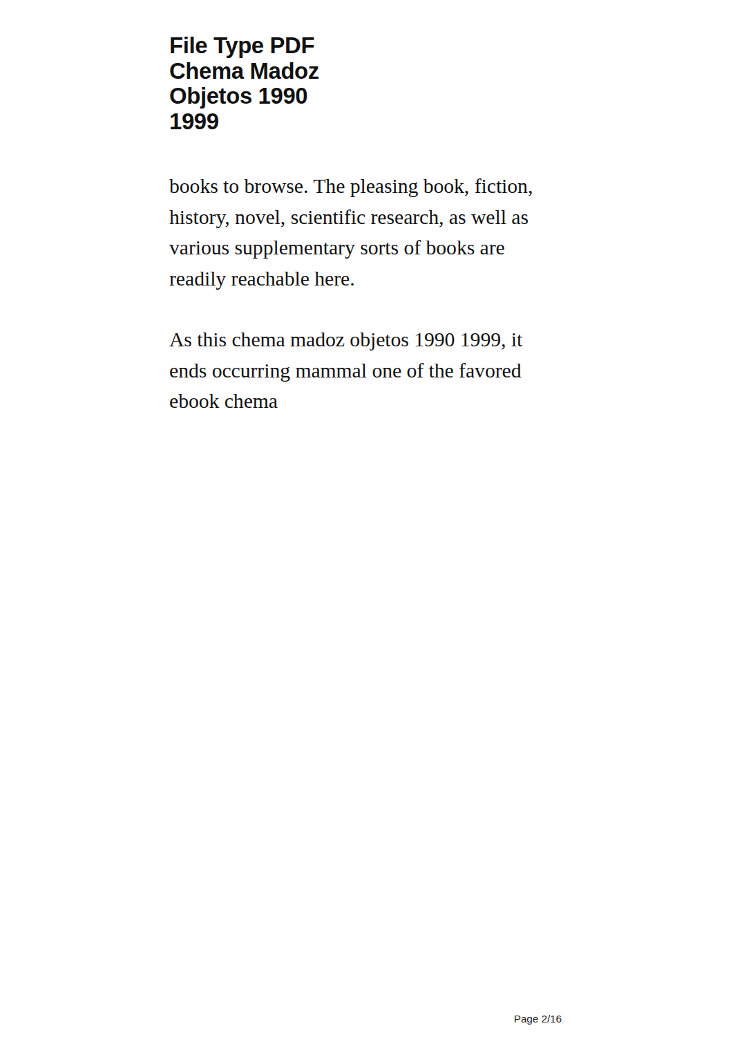File Type PDF Chema Madoz Objetos 1990 1999
books to browse. The pleasing book, fiction, history, novel, scientific research, as well as various supplementary sorts of books are readily reachable here.
As this chema madoz objetos 1990 1999, it ends occurring mammal one of the favored ebook chema
Page 2/16